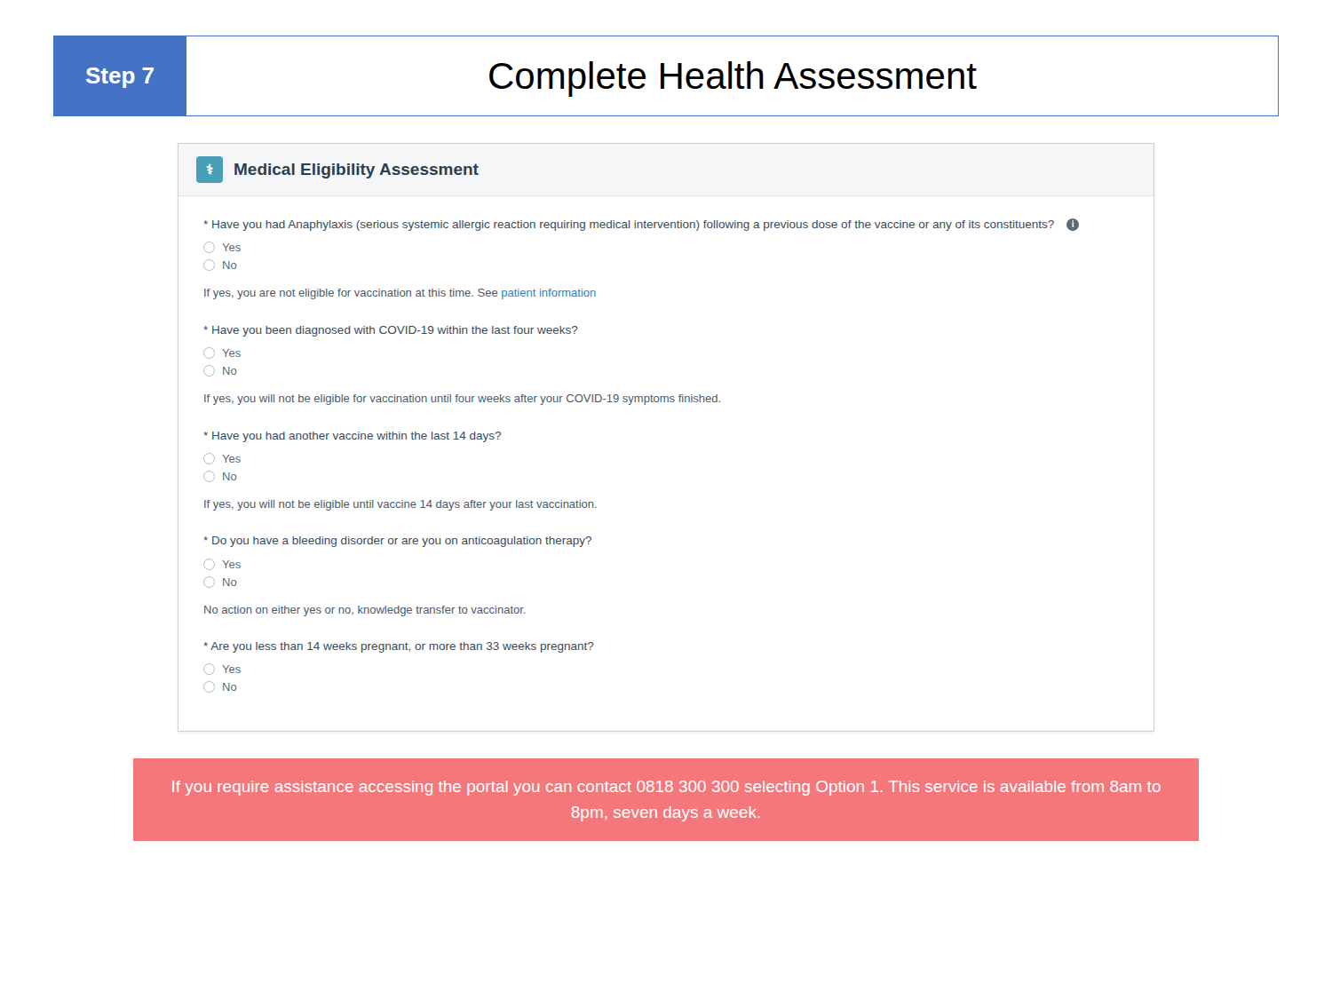Step 7
Complete Health Assessment
⚕
Medical Eligibility Assessment
* Have you had Anaphylaxis (serious systemic allergic reaction requiring medical intervention) following a previous dose of the vaccine or any of its constituents? i
Yes
No
If yes, you are not eligible for vaccination at this time. See patient information
* Have you been diagnosed with COVID-19 within the last four weeks?
Yes
No
If yes, you will not be eligible for vaccination until four weeks after your COVID-19 symptoms finished.
* Have you had another vaccine within the last 14 days?
Yes
No
If yes, you will not be eligible until vaccine 14 days after your last vaccination.
* Do you have a bleeding disorder or are you on anticoagulation therapy?
Yes
No
No action on either yes or no, knowledge transfer to vaccinator.
* Are you less than 14 weeks pregnant, or more than 33 weeks pregnant?
Yes
No
If you require assistance accessing the portal you can contact 0818 300 300 selecting Option 1. This service is available from 8am to 8pm, seven days a week.